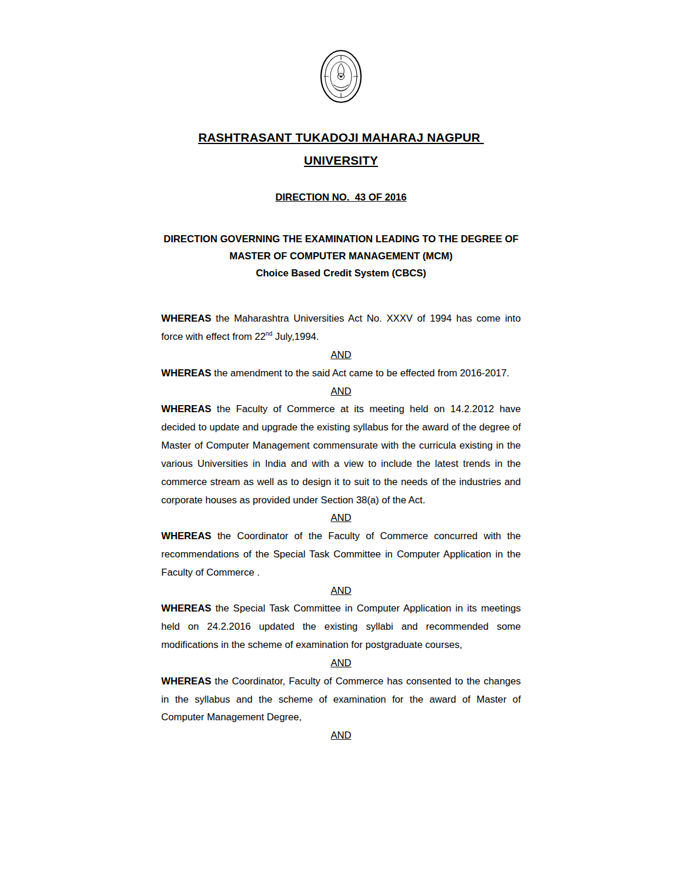RASHTRASANT TUKADOJI MAHARAJ NAGPUR UNIVERSITY
DIRECTION NO. 43 OF 2016
DIRECTION GOVERNING THE EXAMINATION LEADING TO THE DEGREE OF MASTER OF COMPUTER MANAGEMENT (MCM) Choice Based Credit System (CBCS)
WHEREAS the Maharashtra Universities Act No. XXXV of 1994 has come into force with effect from 22nd July,1994.
AND
WHEREAS the amendment to the said Act came to be effected from 2016-2017.
AND
WHEREAS the Faculty of Commerce at its meeting held on 14.2.2012 have decided to update and upgrade the existing syllabus for the award of the degree of Master of Computer Management commensurate with the curricula existing in the various Universities in India and with a view to include the latest trends in the commerce stream as well as to design it to suit to the needs of the industries and corporate houses as provided under Section 38(a) of the Act.
AND
WHEREAS the Coordinator of the Faculty of Commerce concurred with the recommendations of the Special Task Committee in Computer Application in the Faculty of Commerce .
AND
WHEREAS the Special Task Committee in Computer Application in its meetings held on 24.2.2016 updated the existing syllabi and recommended some modifications in the scheme of examination for postgraduate courses,
AND
WHEREAS the Coordinator, Faculty of Commerce has consented to the changes in the syllabus and the scheme of examination for the award of Master of Computer Management Degree,
AND